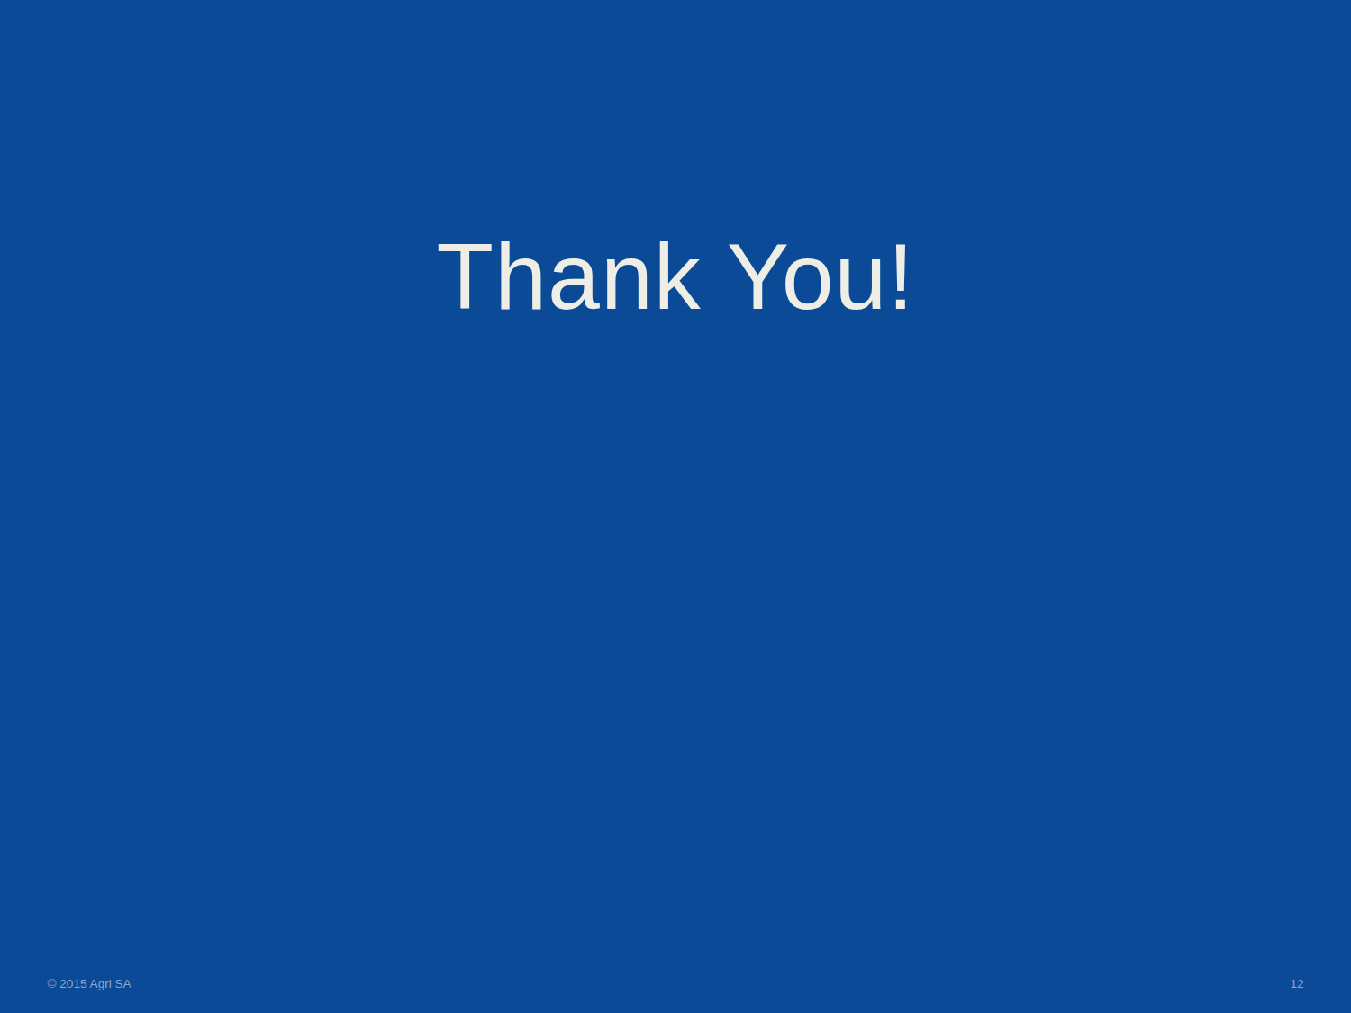Thank You!
© 2015 Agri SA 12